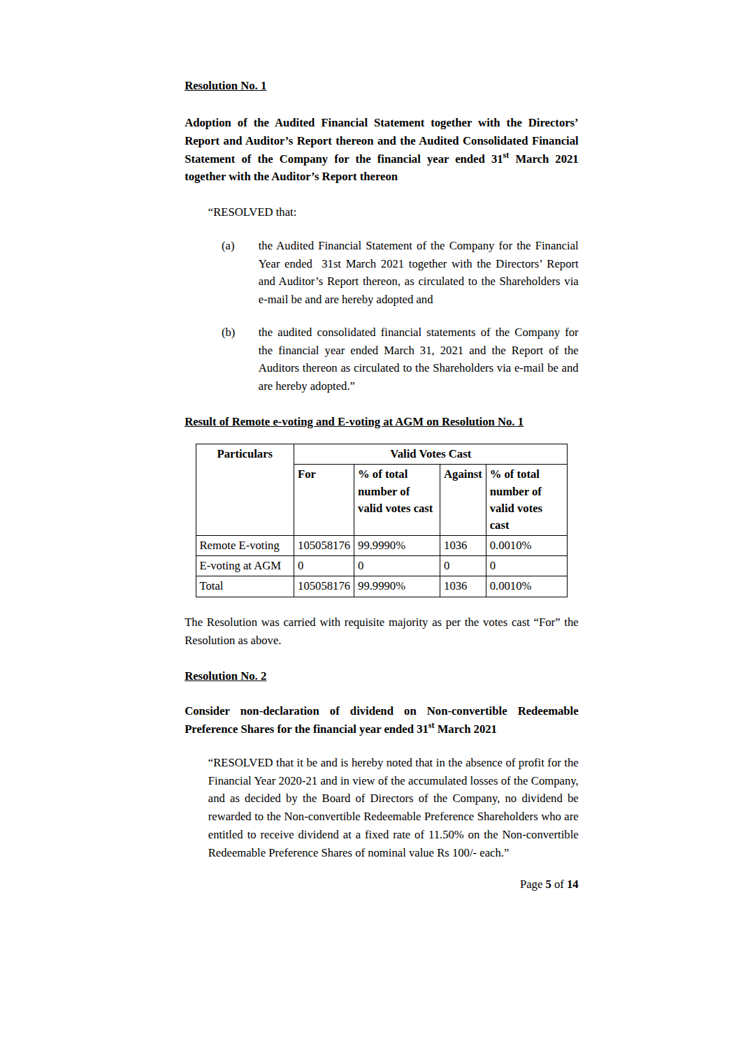Resolution No. 1
Adoption of the Audited Financial Statement together with the Directors’ Report and Auditor’s Report thereon and the Audited Consolidated Financial Statement of the Company for the financial year ended 31st March 2021 together with the Auditor’s Report thereon
“RESOLVED that:
(a)
the Audited Financial Statement of the Company for the Financial Year ended 31st March 2021 together with the Directors’ Report and Auditor’s Report thereon, as circulated to the Shareholders via e-mail be and are hereby adopted and
(b)
the audited consolidated financial statements of the Company for the financial year ended March 31, 2021 and the Report of the Auditors thereon as circulated to the Shareholders via e-mail be and are hereby adopted.”
Result of Remote e-voting and E-voting at AGM on Resolution No. 1
| Particulars | Valid Votes Cast |
| --- | --- |
| For | % of total number of valid votes cast | Against | % of total number of valid votes cast |
| Remote E-voting | 105058176 | 99.9990% | 1036 | 0.0010% |
| E-voting at AGM | 0 | 0 | 0 | 0 |
| Total | 105058176 | 99.9990% | 1036 | 0.0010% |
The Resolution was carried with requisite majority as per the votes cast “For” the Resolution as above.
Resolution No. 2
Consider non-declaration of dividend on Non-convertible Redeemable Preference Shares for the financial year ended 31st March 2021
“RESOLVED that it be and is hereby noted that in the absence of profit for the Financial Year 2020-21 and in view of the accumulated losses of the Company, and as decided by the Board of Directors of the Company, no dividend be rewarded to the Non-convertible Redeemable Preference Shareholders who are entitled to receive dividend at a fixed rate of 11.50% on the Non-convertible Redeemable Preference Shares of nominal value Rs 100/- each.”
Page 5 of 14